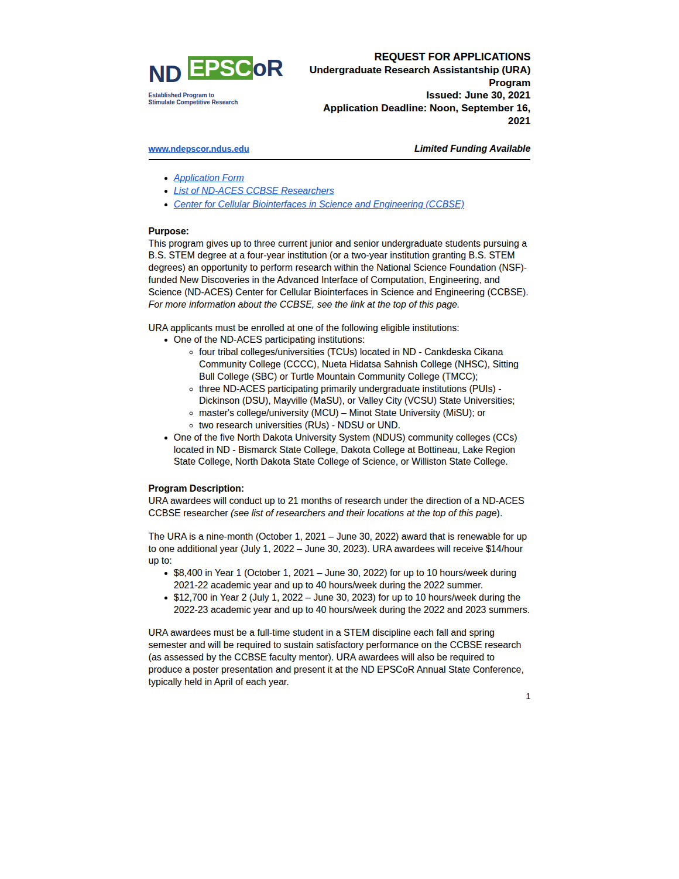ND EPSCoR
Established Program to
Stimulate Competitive Research
REQUEST FOR APPLICATIONS
Undergraduate Research Assistantship (URA) Program
Issued: June 30, 2021
Application Deadline: Noon, September 16, 2021
www.ndepscor.ndus.edu Limited Funding Available
Application Form
List of ND-ACES CCBSE Researchers
Center for Cellular Biointerfaces in Science and Engineering (CCBSE)
Purpose:
This program gives up to three current junior and senior undergraduate students pursuing a B.S. STEM degree at a four-year institution (or a two-year institution granting B.S. STEM degrees) an opportunity to perform research within the National Science Foundation (NSF)-funded New Discoveries in the Advanced Interface of Computation, Engineering, and Science (ND-ACES) Center for Cellular Biointerfaces in Science and Engineering (CCBSE). For more information about the CCBSE, see the link at the top of this page.
URA applicants must be enrolled at one of the following eligible institutions:
One of the ND-ACES participating institutions:
four tribal colleges/universities (TCUs) located in ND - Cankdeska Cikana Community College (CCCC), Nueta Hidatsa Sahnish College (NHSC), Sitting Bull College (SBC) or Turtle Mountain Community College (TMCC);
three ND-ACES participating primarily undergraduate institutions (PUIs) - Dickinson (DSU), Mayville (MaSU), or Valley City (VCSU) State Universities;
master's college/university (MCU) – Minot State University (MiSU); or
two research universities (RUs) - NDSU or UND.
One of the five North Dakota University System (NDUS) community colleges (CCs) located in ND - Bismarck State College, Dakota College at Bottineau, Lake Region State College, North Dakota State College of Science, or Williston State College.
Program Description:
URA awardees will conduct up to 21 months of research under the direction of a ND-ACES CCBSE researcher (see list of researchers and their locations at the top of this page).
The URA is a nine-month (October 1, 2021 – June 30, 2022) award that is renewable for up to one additional year (July 1, 2022 – June 30, 2023). URA awardees will receive $14/hour up to:
$8,400 in Year 1 (October 1, 2021 – June 30, 2022) for up to 10 hours/week during 2021-22 academic year and up to 40 hours/week during the 2022 summer.
$12,700 in Year 2 (July 1, 2022 – June 30, 2023) for up to 10 hours/week during the 2022-23 academic year and up to 40 hours/week during the 2022 and 2023 summers.
URA awardees must be a full-time student in a STEM discipline each fall and spring semester and will be required to sustain satisfactory performance on the CCBSE research (as assessed by the CCBSE faculty mentor). URA awardees will also be required to produce a poster presentation and present it at the ND EPSCoR Annual State Conference, typically held in April of each year.
1